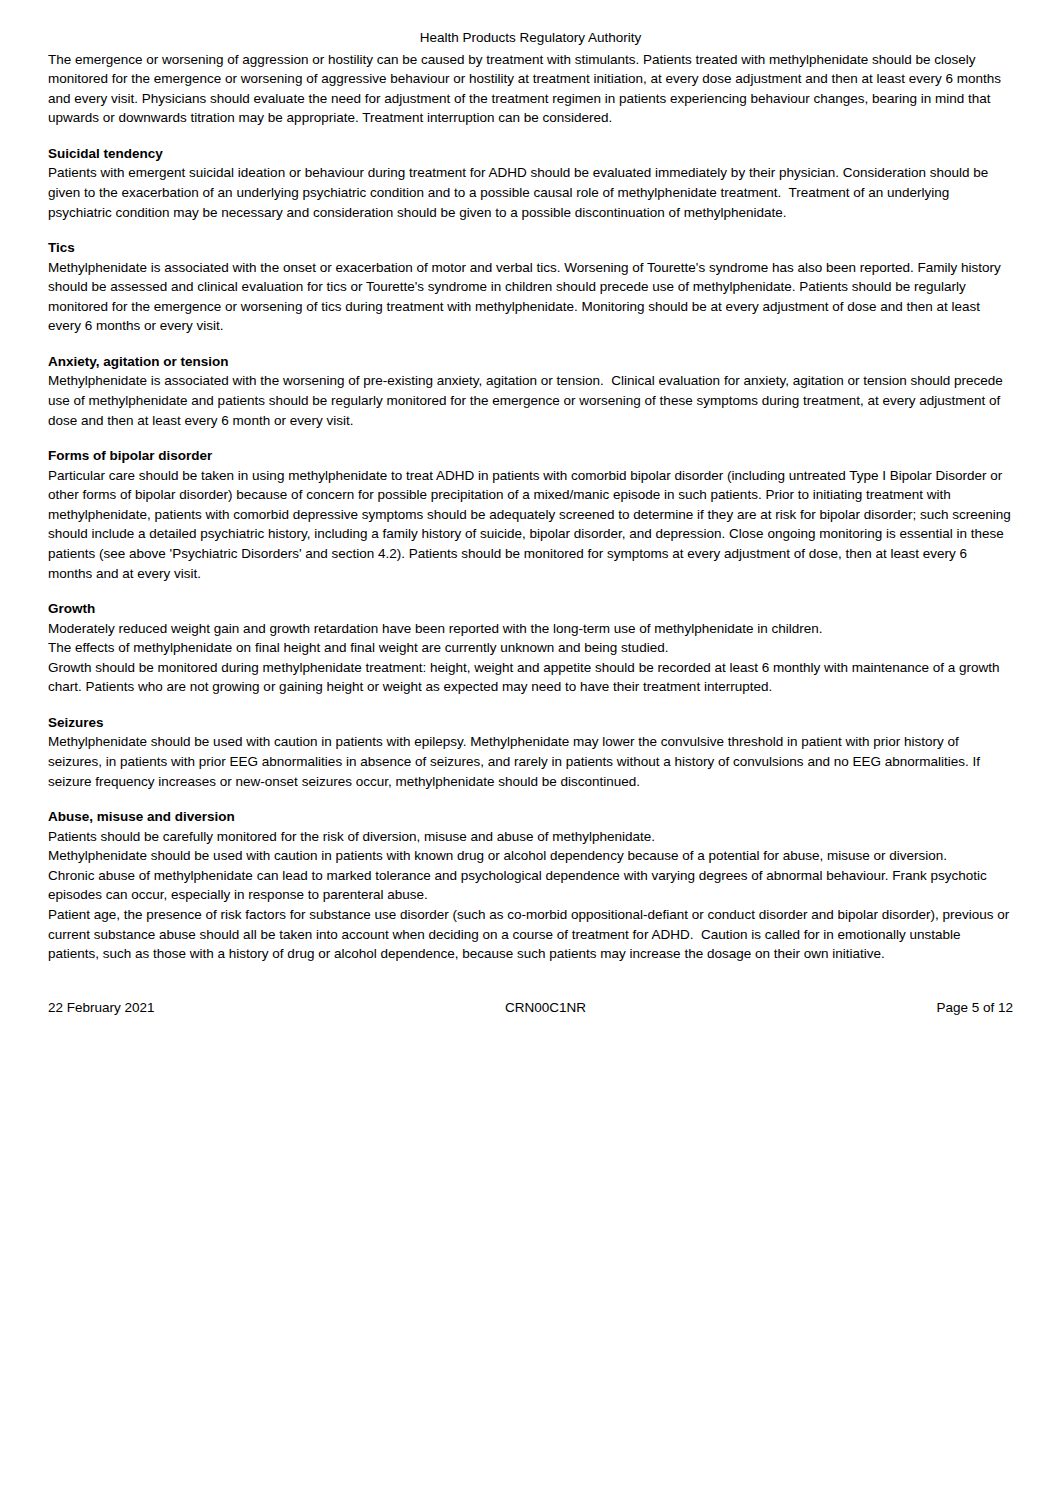Health Products Regulatory Authority
The emergence or worsening of aggression or hostility can be caused by treatment with stimulants. Patients treated with methylphenidate should be closely monitored for the emergence or worsening of aggressive behaviour or hostility at treatment initiation, at every dose adjustment and then at least every 6 months and every visit. Physicians should evaluate the need for adjustment of the treatment regimen in patients experiencing behaviour changes, bearing in mind that upwards or downwards titration may be appropriate. Treatment interruption can be considered.
Suicidal tendency
Patients with emergent suicidal ideation or behaviour during treatment for ADHD should be evaluated immediately by their physician. Consideration should be given to the exacerbation of an underlying psychiatric condition and to a possible causal role of methylphenidate treatment. Treatment of an underlying psychiatric condition may be necessary and consideration should be given to a possible discontinuation of methylphenidate.
Tics
Methylphenidate is associated with the onset or exacerbation of motor and verbal tics. Worsening of Tourette's syndrome has also been reported. Family history should be assessed and clinical evaluation for tics or Tourette's syndrome in children should precede use of methylphenidate. Patients should be regularly monitored for the emergence or worsening of tics during treatment with methylphenidate. Monitoring should be at every adjustment of dose and then at least every 6 months or every visit.
Anxiety, agitation or tension
Methylphenidate is associated with the worsening of pre-existing anxiety, agitation or tension. Clinical evaluation for anxiety, agitation or tension should precede use of methylphenidate and patients should be regularly monitored for the emergence or worsening of these symptoms during treatment, at every adjustment of dose and then at least every 6 month or every visit.
Forms of bipolar disorder
Particular care should be taken in using methylphenidate to treat ADHD in patients with comorbid bipolar disorder (including untreated Type I Bipolar Disorder or other forms of bipolar disorder) because of concern for possible precipitation of a mixed/manic episode in such patients. Prior to initiating treatment with methylphenidate, patients with comorbid depressive symptoms should be adequately screened to determine if they are at risk for bipolar disorder; such screening should include a detailed psychiatric history, including a family history of suicide, bipolar disorder, and depression. Close ongoing monitoring is essential in these patients (see above 'Psychiatric Disorders' and section 4.2). Patients should be monitored for symptoms at every adjustment of dose, then at least every 6 months and at every visit.
Growth
Moderately reduced weight gain and growth retardation have been reported with the long-term use of methylphenidate in children.
The effects of methylphenidate on final height and final weight are currently unknown and being studied.
Growth should be monitored during methylphenidate treatment: height, weight and appetite should be recorded at least 6 monthly with maintenance of a growth chart. Patients who are not growing or gaining height or weight as expected may need to have their treatment interrupted.
Seizures
Methylphenidate should be used with caution in patients with epilepsy. Methylphenidate may lower the convulsive threshold in patient with prior history of seizures, in patients with prior EEG abnormalities in absence of seizures, and rarely in patients without a history of convulsions and no EEG abnormalities. If seizure frequency increases or new-onset seizures occur, methylphenidate should be discontinued.
Abuse, misuse and diversion
Patients should be carefully monitored for the risk of diversion, misuse and abuse of methylphenidate.
Methylphenidate should be used with caution in patients with known drug or alcohol dependency because of a potential for abuse, misuse or diversion.
Chronic abuse of methylphenidate can lead to marked tolerance and psychological dependence with varying degrees of abnormal behaviour. Frank psychotic episodes can occur, especially in response to parenteral abuse.
Patient age, the presence of risk factors for substance use disorder (such as co-morbid oppositional-defiant or conduct disorder and bipolar disorder), previous or current substance abuse should all be taken into account when deciding on a course of treatment for ADHD. Caution is called for in emotionally unstable patients, such as those with a history of drug or alcohol dependence, because such patients may increase the dosage on their own initiative.
22 February 2021 CRN00C1NR Page 5 of 12